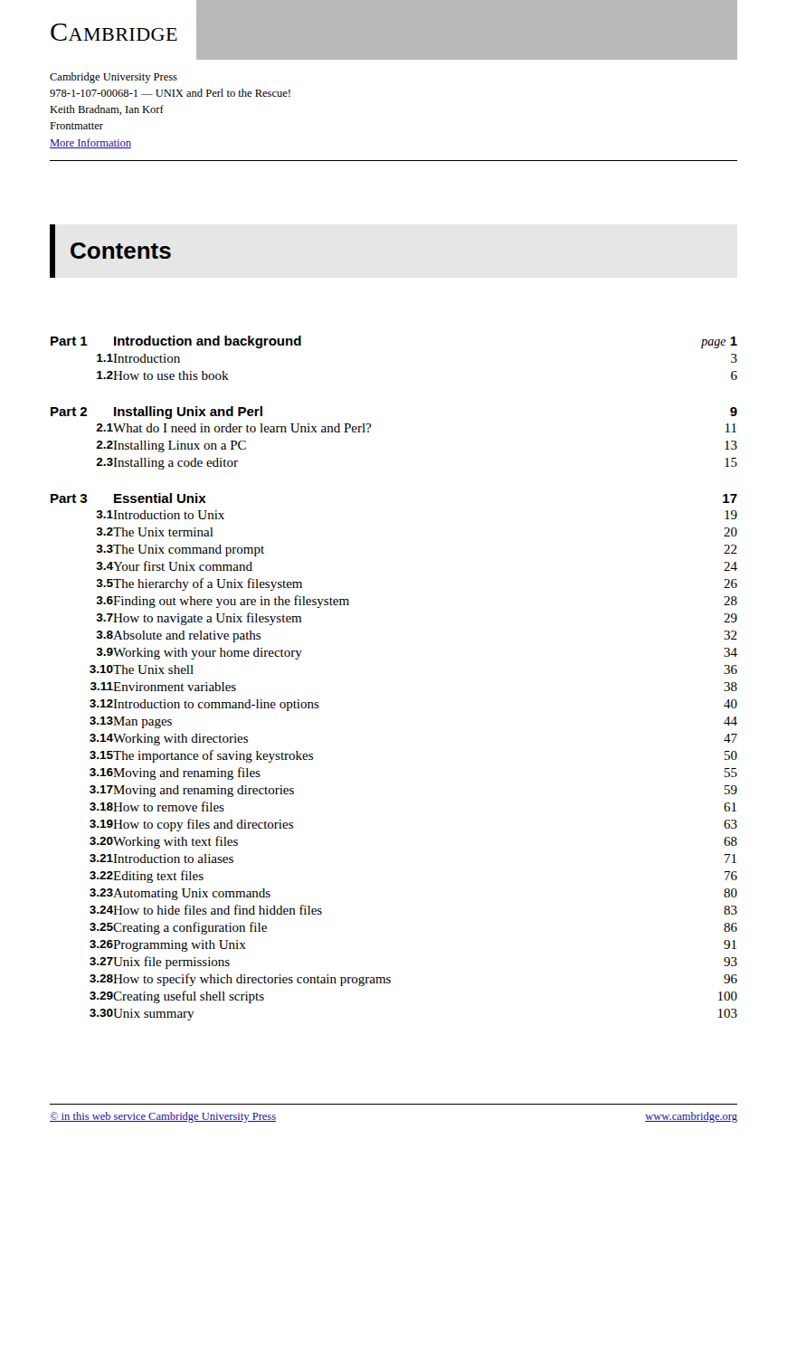CAMBRIDGE
Cambridge University Press
978-1-107-00068-1 — UNIX and Perl to the Rescue!
Keith Bradnam, Ian Korf
Frontmatter
More Information
Contents
| Part 1 | Introduction and background | page 1 |
| 1.1 | Introduction | 3 |
| 1.2 | How to use this book | 6 |
| Part 2 | Installing Unix and Perl | 9 |
| 2.1 | What do I need in order to learn Unix and Perl? | 11 |
| 2.2 | Installing Linux on a PC | 13 |
| 2.3 | Installing a code editor | 15 |
| Part 3 | Essential Unix | 17 |
| 3.1 | Introduction to Unix | 19 |
| 3.2 | The Unix terminal | 20 |
| 3.3 | The Unix command prompt | 22 |
| 3.4 | Your first Unix command | 24 |
| 3.5 | The hierarchy of a Unix filesystem | 26 |
| 3.6 | Finding out where you are in the filesystem | 28 |
| 3.7 | How to navigate a Unix filesystem | 29 |
| 3.8 | Absolute and relative paths | 32 |
| 3.9 | Working with your home directory | 34 |
| 3.10 | The Unix shell | 36 |
| 3.11 | Environment variables | 38 |
| 3.12 | Introduction to command-line options | 40 |
| 3.13 | Man pages | 44 |
| 3.14 | Working with directories | 47 |
| 3.15 | The importance of saving keystrokes | 50 |
| 3.16 | Moving and renaming files | 55 |
| 3.17 | Moving and renaming directories | 59 |
| 3.18 | How to remove files | 61 |
| 3.19 | How to copy files and directories | 63 |
| 3.20 | Working with text files | 68 |
| 3.21 | Introduction to aliases | 71 |
| 3.22 | Editing text files | 76 |
| 3.23 | Automating Unix commands | 80 |
| 3.24 | How to hide files and find hidden files | 83 |
| 3.25 | Creating a configuration file | 86 |
| 3.26 | Programming with Unix | 91 |
| 3.27 | Unix file permissions | 93 |
| 3.28 | How to specify which directories contain programs | 96 |
| 3.29 | Creating useful shell scripts | 100 |
| 3.30 | Unix summary | 103 |
© in this web service Cambridge University Press
www.cambridge.org